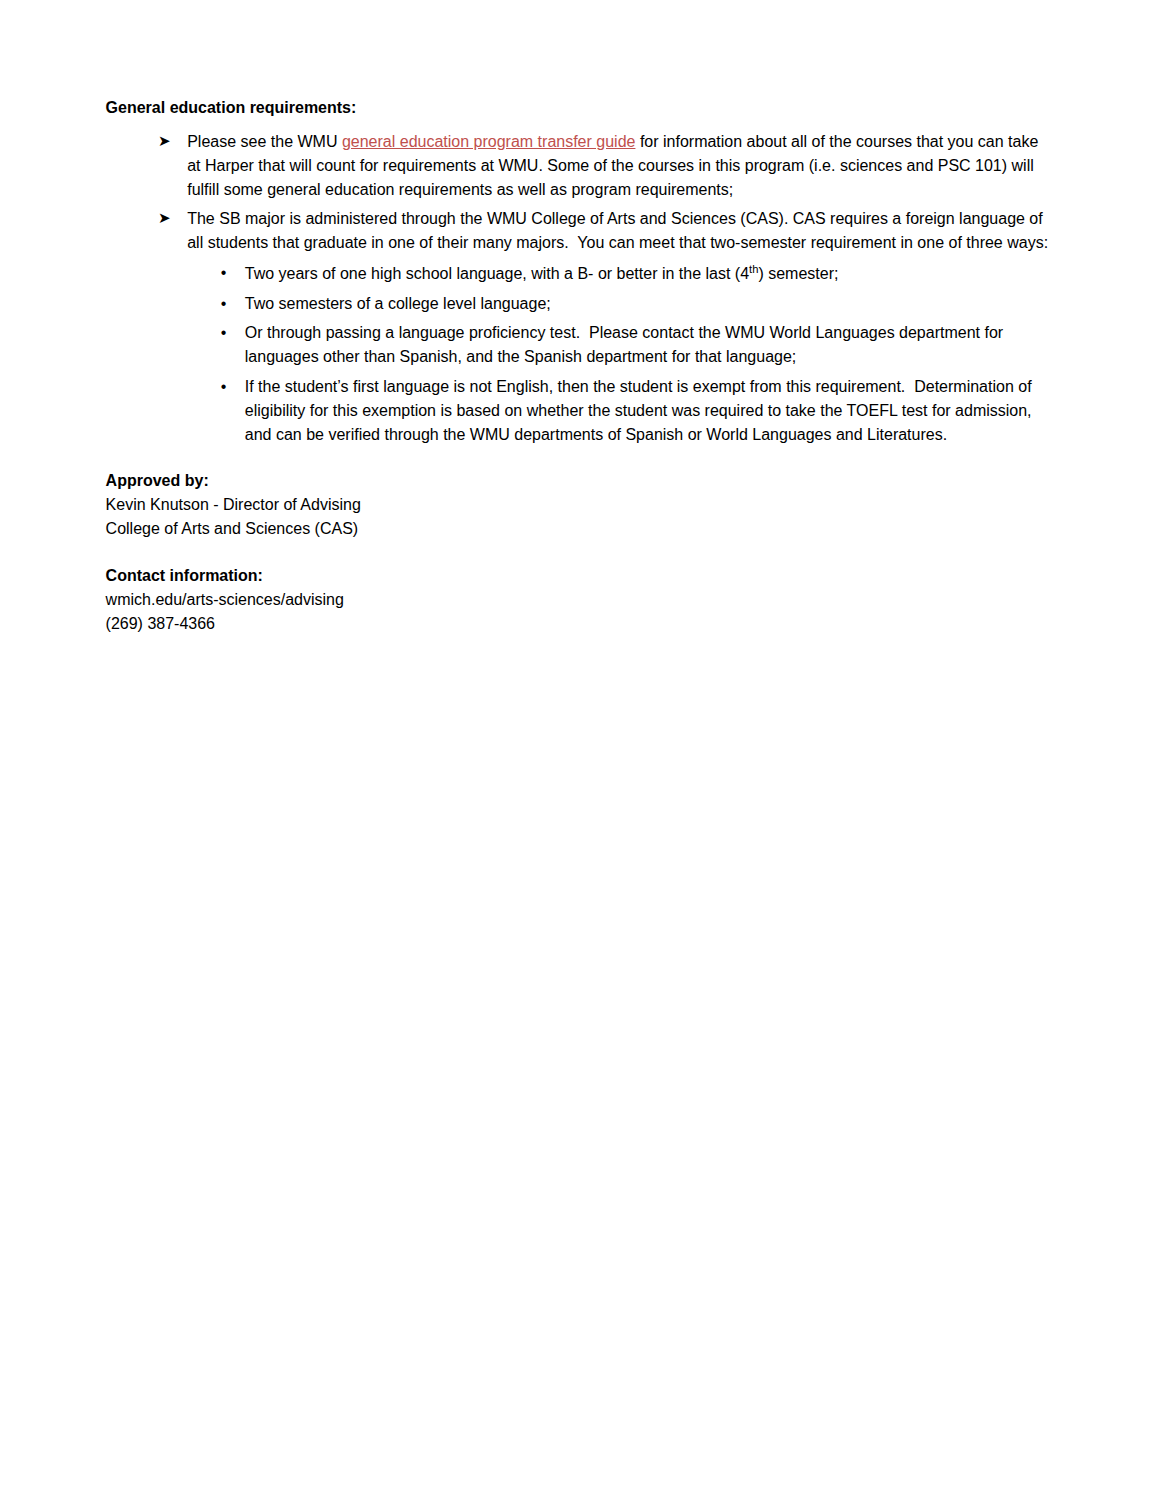General education requirements:
Please see the WMU general education program transfer guide for information about all of the courses that you can take at Harper that will count for requirements at WMU. Some of the courses in this program (i.e. sciences and PSC 101) will fulfill some general education requirements as well as program requirements;
The SB major is administered through the WMU College of Arts and Sciences (CAS). CAS requires a foreign language of all students that graduate in one of their many majors. You can meet that two-semester requirement in one of three ways:
Two years of one high school language, with a B- or better in the last (4th) semester;
Two semesters of a college level language;
Or through passing a language proficiency test. Please contact the WMU World Languages department for languages other than Spanish, and the Spanish department for that language;
If the student’s first language is not English, then the student is exempt from this requirement. Determination of eligibility for this exemption is based on whether the student was required to take the TOEFL test for admission, and can be verified through the WMU departments of Spanish or World Languages and Literatures.
Approved by:
Kevin Knutson - Director of Advising
College of Arts and Sciences (CAS)
Contact information:
wmich.edu/arts-sciences/advising
(269) 387-4366